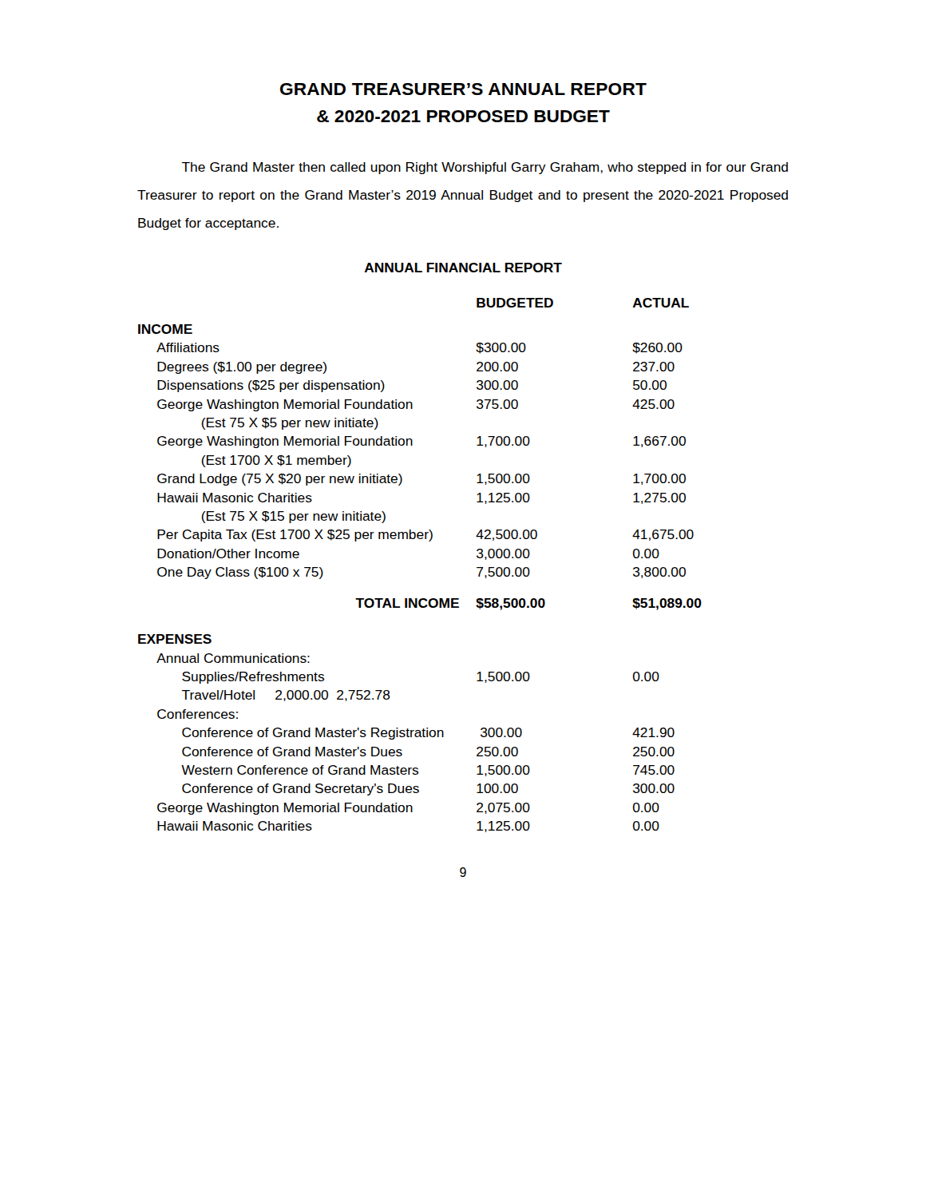GRAND TREASURER’S ANNUAL REPORT
& 2020-2021 PROPOSED BUDGET
The Grand Master then called upon Right Worshipful Garry Graham, who stepped in for our Grand Treasurer to report on the Grand Master’s 2019 Annual Budget and to present the 2020-2021 Proposed Budget for acceptance.
ANNUAL FINANCIAL REPORT
| | BUDGETED | ACTUAL |
| --- | --- | --- |
| INCOME |
| Affiliations | $300.00 | $260.00 |
| Degrees ($1.00 per degree) | 200.00 | 237.00 |
| Dispensations ($25 per dispensation) | 300.00 | 50.00 |
| George Washington Memorial Foundation | 375.00 | 425.00 |
| (Est 75 X $5 per new initiate) | | |
| George Washington Memorial Foundation | 1,700.00 | 1,667.00 |
| (Est 1700 X $1 member) | | |
| Grand Lodge (75 X $20 per new initiate) | 1,500.00 | 1,700.00 |
| Hawaii Masonic Charities | 1,125.00 | 1,275.00 |
| (Est 75 X $15 per new initiate) | | |
| Per Capita Tax (Est 1700 X $25 per member) | 42,500.00 | 41,675.00 |
| Donation/Other Income | 3,000.00 | 0.00 |
| One Day Class ($100 x 75) | 7,500.00 | 3,800.00 |
| TOTAL INCOME | $58,500.00 | $51,089.00 |
| EXPENSES |
| Annual Communications: | | |
| Supplies/Refreshments | 1,500.00 | 0.00 |
| Travel/Hotel 2,000.00 2,752.78 |
| Conferences: | | |
| Conference of Grand Master's Registration | 300.00 | 421.90 |
| Conference of Grand Master's Dues | 250.00 | 250.00 |
| Western Conference of Grand Masters | 1,500.00 | 745.00 |
| Conference of Grand Secretary's Dues | 100.00 | 300.00 |
| George Washington Memorial Foundation | 2,075.00 | 0.00 |
| Hawaii Masonic Charities | 1,125.00 | 0.00 |
9